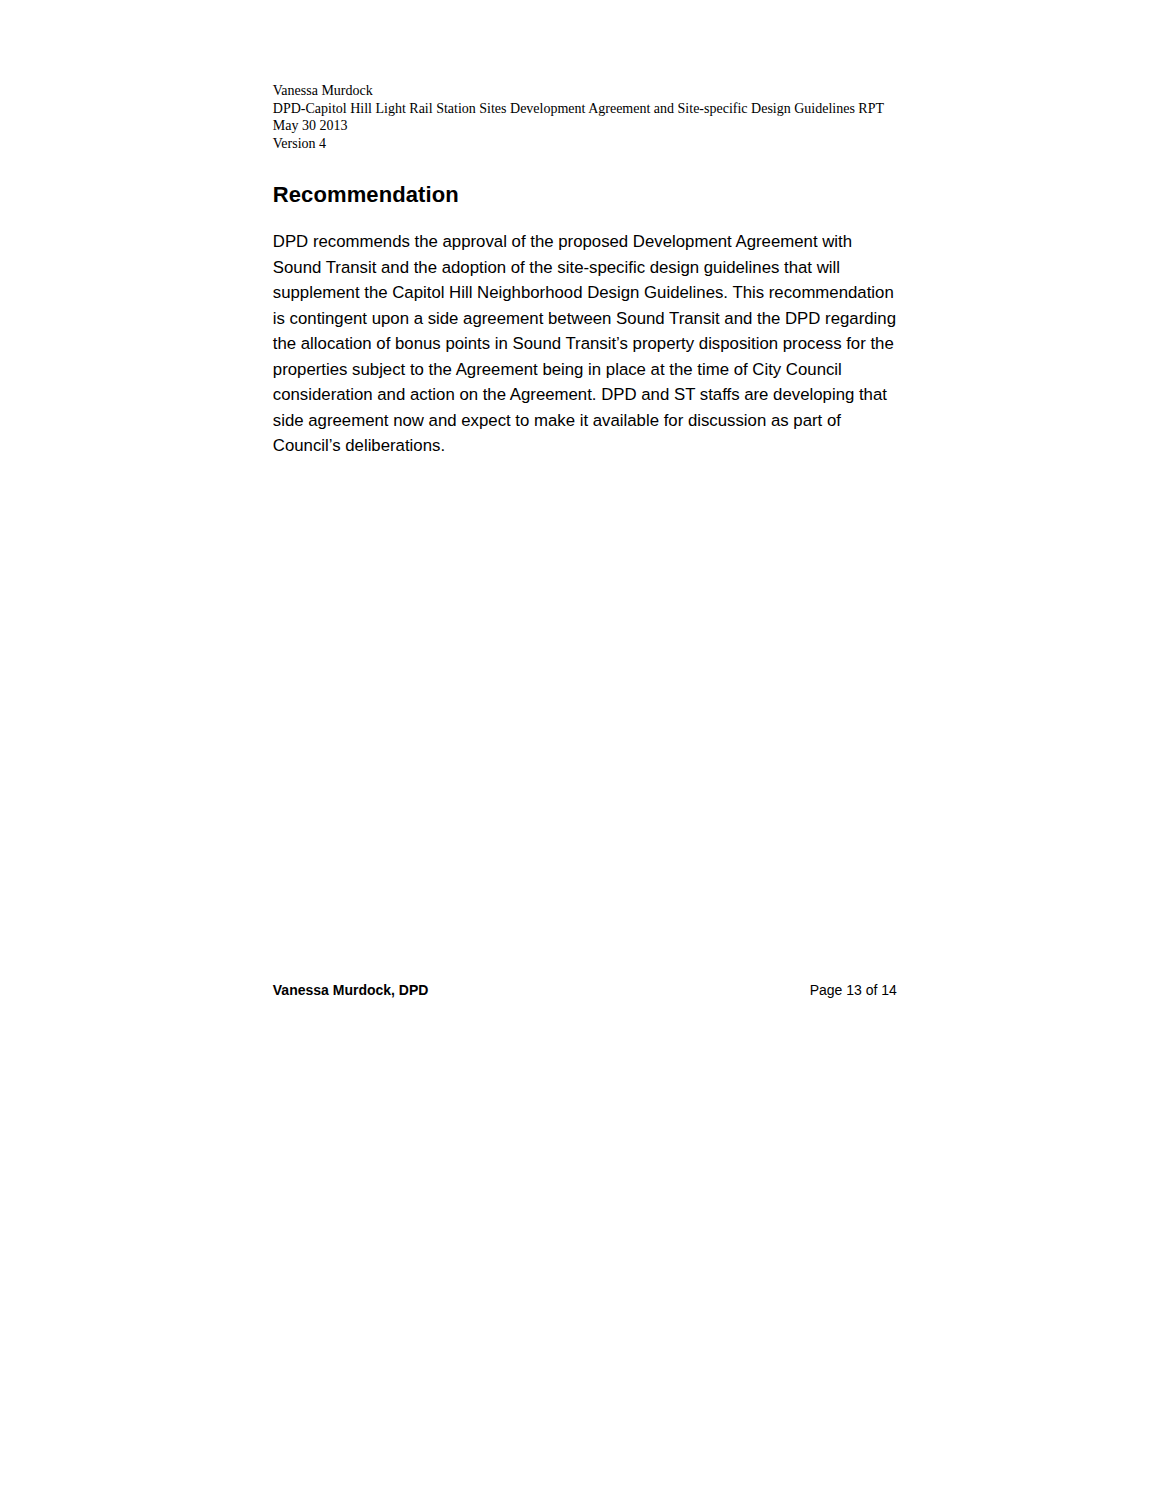Vanessa Murdock
DPD-Capitol Hill Light Rail Station Sites Development Agreement and Site-specific Design Guidelines RPT
May 30 2013
Version 4
Recommendation
DPD recommends the approval of the proposed Development Agreement with Sound Transit and the adoption of the site-specific design guidelines that will supplement the Capitol Hill Neighborhood Design Guidelines. This recommendation is contingent upon a side agreement between Sound Transit and the DPD regarding the allocation of bonus points in Sound Transit’s property disposition process for the properties subject to the Agreement being in place at the time of City Council consideration and action on the Agreement. DPD and ST staffs are developing that side agreement now and expect to make it available for discussion as part of Council’s deliberations.
Vanessa Murdock, DPD Page 13 of 14